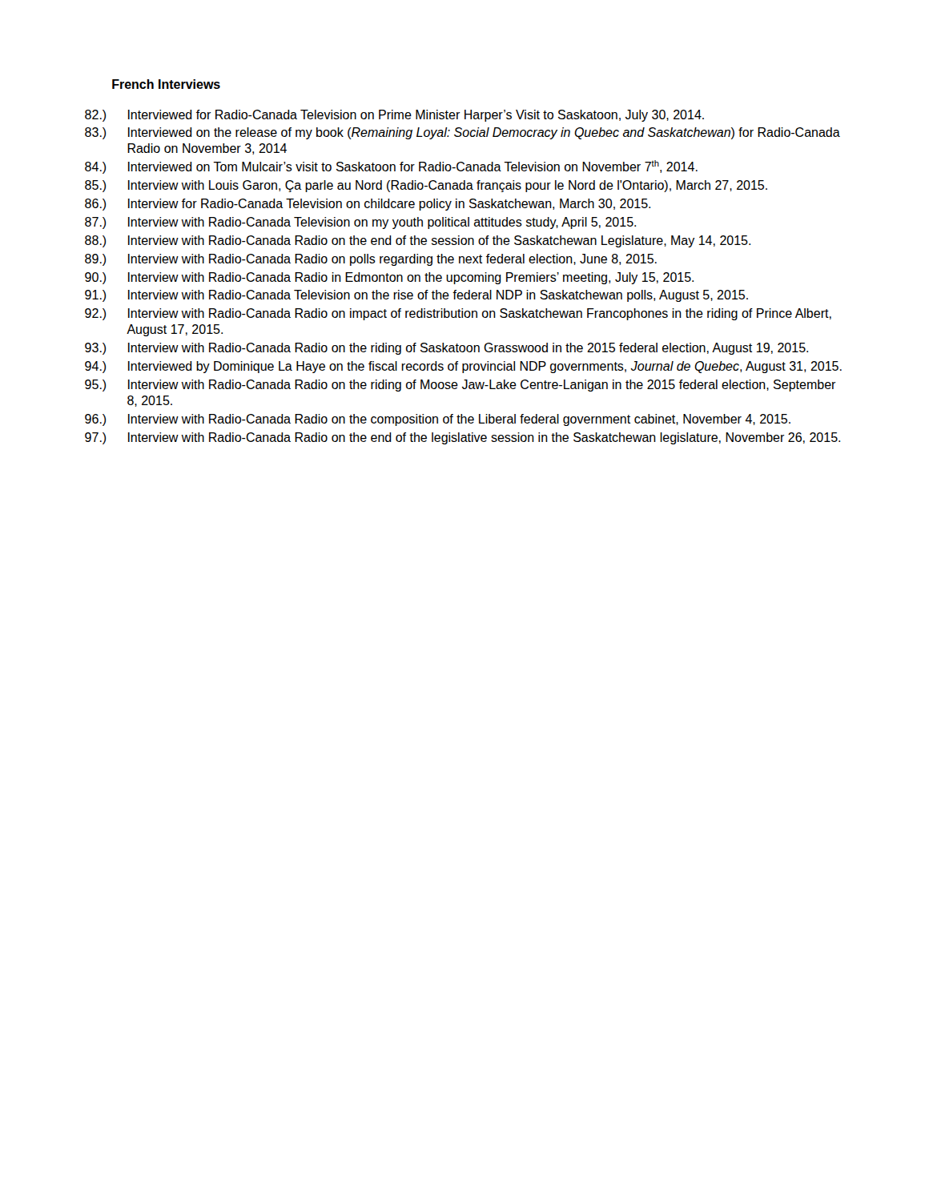French Interviews
82.) Interviewed for Radio-Canada Television on Prime Minister Harper’s Visit to Saskatoon, July 30, 2014.
83.) Interviewed on the release of my book (Remaining Loyal: Social Democracy in Quebec and Saskatchewan) for Radio-Canada Radio on November 3, 2014
84.) Interviewed on Tom Mulcair’s visit to Saskatoon for Radio-Canada Television on November 7th, 2014.
85.) Interview with Louis Garon, Ça parle au Nord (Radio-Canada français pour le Nord de l'Ontario), March 27, 2015.
86.) Interview for Radio-Canada Television on childcare policy in Saskatchewan, March 30, 2015.
87.) Interview with Radio-Canada Television on my youth political attitudes study, April 5, 2015.
88.) Interview with Radio-Canada Radio on the end of the session of the Saskatchewan Legislature, May 14, 2015.
89.) Interview with Radio-Canada Radio on polls regarding the next federal election, June 8, 2015.
90.) Interview with Radio-Canada Radio in Edmonton on the upcoming Premiers’ meeting, July 15, 2015.
91.) Interview with Radio-Canada Television on the rise of the federal NDP in Saskatchewan polls, August 5, 2015.
92.) Interview with Radio-Canada Radio on impact of redistribution on Saskatchewan Francophones in the riding of Prince Albert, August 17, 2015.
93.) Interview with Radio-Canada Radio on the riding of Saskatoon Grasswood in the 2015 federal election, August 19, 2015.
94.) Interviewed by Dominique La Haye on the fiscal records of provincial NDP governments, Journal de Quebec, August 31, 2015.
95.) Interview with Radio-Canada Radio on the riding of Moose Jaw-Lake Centre-Lanigan in the 2015 federal election, September 8, 2015.
96.) Interview with Radio-Canada Radio on the composition of the Liberal federal government cabinet, November 4, 2015.
97.) Interview with Radio-Canada Radio on the end of the legislative session in the Saskatchewan legislature, November 26, 2015.